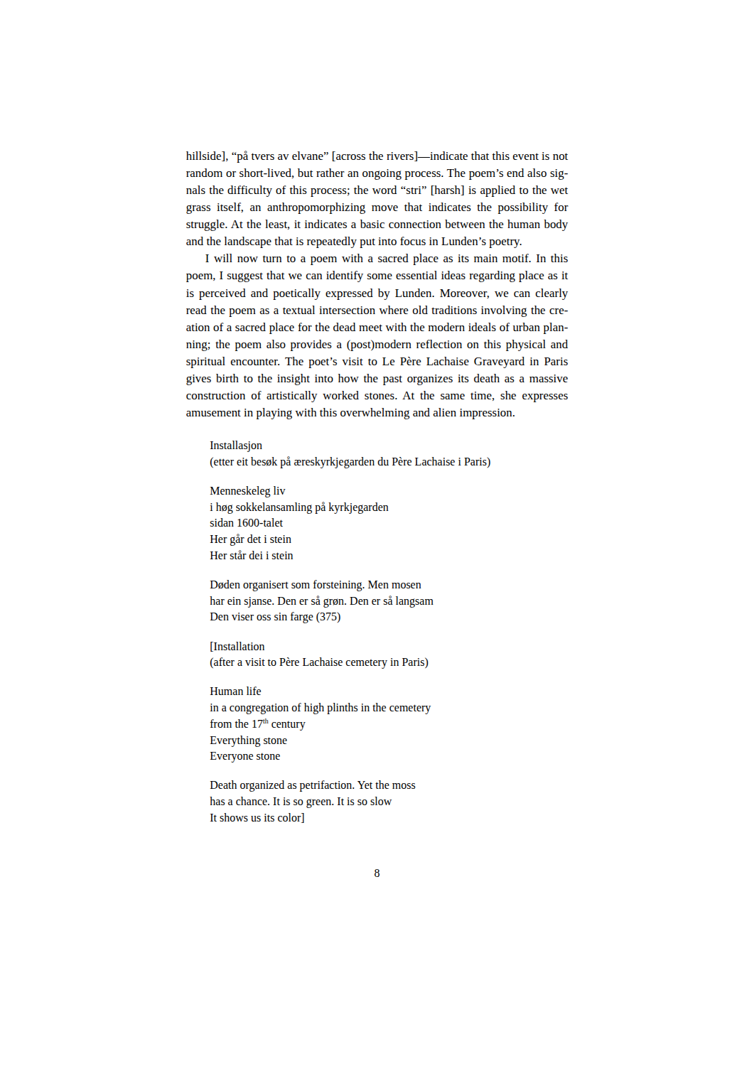hillside], “på tvers av elvane” [across the rivers]—indicate that this event is not random or short-lived, but rather an ongoing process. The poem’s end also signals the difficulty of this process; the word “stri” [harsh] is applied to the wet grass itself, an anthropomorphizing move that indicates the possibility for struggle. At the least, it indicates a basic connection between the human body and the landscape that is repeatedly put into focus in Lunden’s poetry.
I will now turn to a poem with a sacred place as its main motif. In this poem, I suggest that we can identify some essential ideas regarding place as it is perceived and poetically expressed by Lunden. Moreover, we can clearly read the poem as a textual intersection where old traditions involving the creation of a sacred place for the dead meet with the modern ideals of urban planning; the poem also provides a (post)modern reflection on this physical and spiritual encounter. The poet’s visit to Le Père Lachaise Graveyard in Paris gives birth to the insight into how the past organizes its death as a massive construction of artistically worked stones. At the same time, she expresses amusement in playing with this overwhelming and alien impression.
Installasjon (etter eit besøk på æreskyrkjegarden du Père Lachaise i Paris)
Menneskeleg liv i høg sokkelansamling på kyrkjegarden sidan 1600-talet Her går det i stein Her står dei i stein
Døden organisert som forsteining. Men mosen har ein sjanse. Den er så grøn. Den er så langsam Den viser oss sin farge (375)
[Installation (after a visit to Père Lachaise cemetery in Paris)
Human life in a congregation of high plinths in the cemetery from the 17th century Everything stone Everyone stone
Death organized as petrifaction. Yet the moss has a chance. It is so green. It is so slow It shows us its color]
8